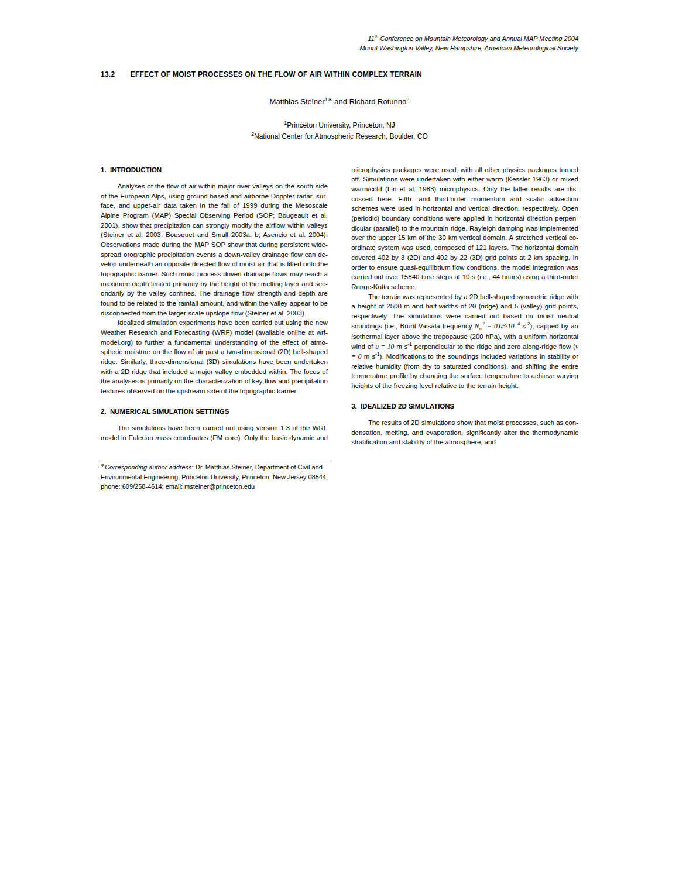11th Conference on Mountain Meteorology and Annual MAP Meeting 2004
Mount Washington Valley, New Hampshire, American Meteorological Society
13.2 EFFECT OF MOIST PROCESSES ON THE FLOW OF AIR WITHIN COMPLEX TERRAIN
Matthias Steiner1∗ and Richard Rotunno2
1Princeton University, Princeton, NJ
2National Center for Atmospheric Research, Boulder, CO
1. INTRODUCTION
Analyses of the flow of air within major river valleys on the south side of the European Alps, using ground-based and airborne Doppler radar, surface, and upper-air data taken in the fall of 1999 during the Mesoscale Alpine Program (MAP) Special Observing Period (SOP; Bougeault et al. 2001), show that precipitation can strongly modify the airflow within valleys (Steiner et al. 2003; Bousquet and Smull 2003a, b; Asencio et al. 2004). Observations made during the MAP SOP show that during persistent widespread orographic precipitation events a down-valley drainage flow can develop underneath an opposite-directed flow of moist air that is lifted onto the topographic barrier. Such moist-process-driven drainage flows may reach a maximum depth limited primarily by the height of the melting layer and secondarily by the valley confines. The drainage flow strength and depth are found to be related to the rainfall amount, and within the valley appear to be disconnected from the larger-scale upslope flow (Steiner et al. 2003).
Idealized simulation experiments have been carried out using the new Weather Research and Forecasting (WRF) model (available online at wrf-model.org) to further a fundamental understanding of the effect of atmospheric moisture on the flow of air past a two-dimensional (2D) bell-shaped ridge. Similarly, three-dimensional (3D) simulations have been undertaken with a 2D ridge that included a major valley embedded within. The focus of the analyses is primarily on the characterization of key flow and precipitation features observed on the upstream side of the topographic barrier.
2. NUMERICAL SIMULATION SETTINGS
The simulations have been carried out using version 1.3 of the WRF model in Eulerian mass coordinates (EM core). Only the basic dynamic and microphysics packages were used, with all other physics packages turned off. Simulations were undertaken with either warm (Kessler 1963) or mixed warm/cold (Lin et al. 1983) microphysics. Only the latter results are discussed here. Fifth- and third-order momentum and scalar advection schemes were used in horizontal and vertical direction, respectively. Open (periodic) boundary conditions were applied in horizontal direction perpendicular (parallel) to the mountain ridge. Rayleigh damping was implemented over the upper 15 km of the 30 km vertical domain. A stretched vertical coordinate system was used, composed of 121 layers. The horizontal domain covered 402 by 3 (2D) and 402 by 22 (3D) grid points at 2 km spacing. In order to ensure quasi-equilibrium flow conditions, the model integration was carried out over 15840 time steps at 10 s (i.e., 44 hours) using a third-order Runge-Kutta scheme.
The terrain was represented by a 2D bell-shaped symmetric ridge with a height of 2500 m and half-widths of 20 (ridge) and 5 (valley) grid points, respectively. The simulations were carried out based on moist neutral soundings (i.e., Brunt-Vaisala frequency Nm2 = 0.03·10−4 s-2), capped by an isothermal layer above the tropopause (200 hPa), with a uniform horizontal wind of u = 10 m s-1 perpendicular to the ridge and zero along-ridge flow (v = 0 m s-1). Modifications to the soundings included variations in stability or relative humidity (from dry to saturated conditions), and shifting the entire temperature profile by changing the surface temperature to achieve varying heights of the freezing level relative to the terrain height.
3. IDEALIZED 2D SIMULATIONS
The results of 2D simulations show that moist processes, such as condensation, melting, and evaporation, significantly alter the thermodynamic stratification and stability of the atmosphere, and
∗Corresponding author address: Dr. Matthias Steiner, Department of Civil and Environmental Engineering, Princeton University, Princeton, New Jersey 08544; phone: 609/258-4614; email: msteiner@princeton.edu